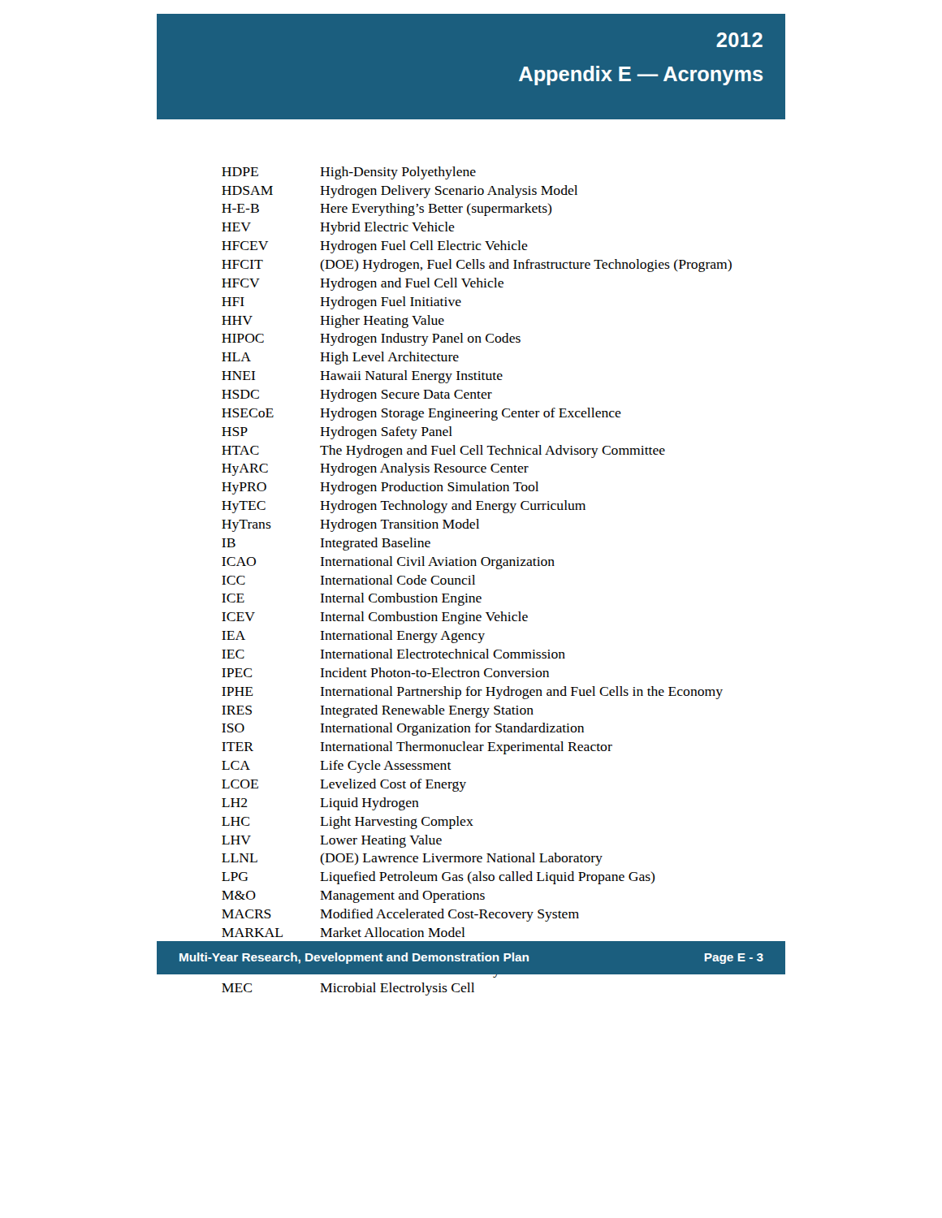2012
Appendix E — Acronyms
| HDPE | High-Density Polyethylene |
| HDSAM | Hydrogen Delivery Scenario Analysis Model |
| H-E-B | Here Everything’s Better (supermarkets) |
| HEV | Hybrid Electric Vehicle |
| HFCEV | Hydrogen Fuel Cell Electric Vehicle |
| HFCIT | (DOE) Hydrogen, Fuel Cells and Infrastructure Technologies (Program) |
| HFCV | Hydrogen and Fuel Cell Vehicle |
| HFI | Hydrogen Fuel Initiative |
| HHV | Higher Heating Value |
| HIPOC | Hydrogen Industry Panel on Codes |
| HLA | High Level Architecture |
| HNEI | Hawaii Natural Energy Institute |
| HSDC | Hydrogen Secure Data Center |
| HSECoE | Hydrogen Storage Engineering Center of Excellence |
| HSP | Hydrogen Safety Panel |
| HTAC | The Hydrogen and Fuel Cell Technical Advisory Committee |
| HyARC | Hydrogen Analysis Resource Center |
| HyPRO | Hydrogen Production Simulation Tool |
| HyTEC | Hydrogen Technology and Energy Curriculum |
| HyTrans | Hydrogen Transition Model |
| IB | Integrated Baseline |
| ICAO | International Civil Aviation Organization |
| ICC | International Code Council |
| ICE | Internal Combustion Engine |
| ICEV | Internal Combustion Engine Vehicle |
| IEA | International Energy Agency |
| IEC | International Electrotechnical Commission |
| IPEC | Incident Photon-to-Electron Conversion |
| IPHE | International Partnership for Hydrogen and Fuel Cells in the Economy |
| IRES | Integrated Renewable Energy Station |
| ISO | International Organization for Standardization |
| ITER | International Thermonuclear Experimental Reactor |
| LCA | Life Cycle Assessment |
| LCOE | Levelized Cost of Energy |
| LH2 | Liquid Hydrogen |
| LHC | Light Harvesting Complex |
| LHV | Lower Heating Value |
| LLNL | (DOE) Lawrence Livermore National Laboratory |
| LPG | Liquefied Petroleum Gas (also called Liquid Propane Gas) |
| M&O | Management and Operations |
| MACRS | Modified Accelerated Cost-Recovery System |
| MARKAL | Market Allocation Model |
| MCFC | Molten Carbonate Fuel Cell |
| MEA | Membrane Electrode Assembly |
| MEC | Microbial Electrolysis Cell |
Multi-Year Research, Development and Demonstration Plan
Page E - 3